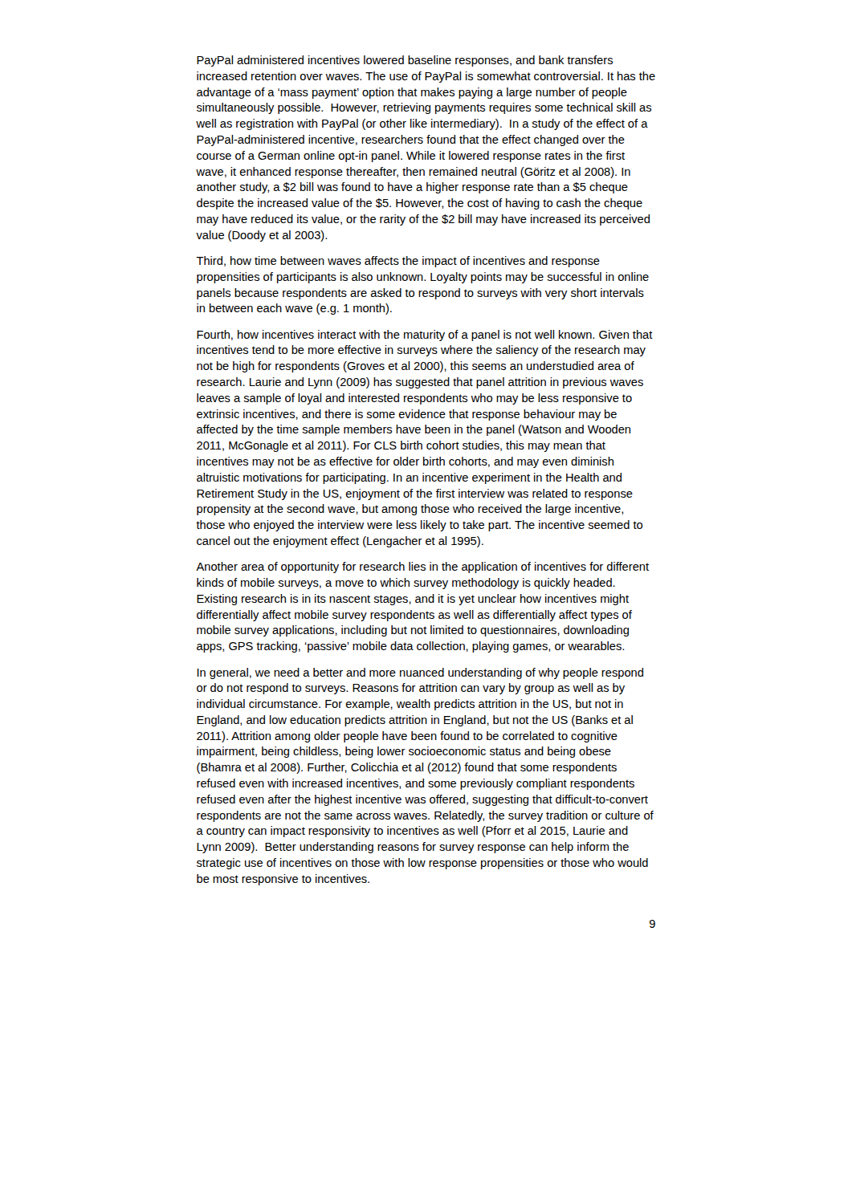PayPal administered incentives lowered baseline responses, and bank transfers increased retention over waves. The use of PayPal is somewhat controversial. It has the advantage of a ‘mass payment’ option that makes paying a large number of people simultaneously possible. However, retrieving payments requires some technical skill as well as registration with PayPal (or other like intermediary). In a study of the effect of a PayPal-administered incentive, researchers found that the effect changed over the course of a German online opt-in panel. While it lowered response rates in the first wave, it enhanced response thereafter, then remained neutral (Göritz et al 2008). In another study, a $2 bill was found to have a higher response rate than a $5 cheque despite the increased value of the $5. However, the cost of having to cash the cheque may have reduced its value, or the rarity of the $2 bill may have increased its perceived value (Doody et al 2003).
Third, how time between waves affects the impact of incentives and response propensities of participants is also unknown. Loyalty points may be successful in online panels because respondents are asked to respond to surveys with very short intervals in between each wave (e.g. 1 month).
Fourth, how incentives interact with the maturity of a panel is not well known. Given that incentives tend to be more effective in surveys where the saliency of the research may not be high for respondents (Groves et al 2000), this seems an understudied area of research. Laurie and Lynn (2009) has suggested that panel attrition in previous waves leaves a sample of loyal and interested respondents who may be less responsive to extrinsic incentives, and there is some evidence that response behaviour may be affected by the time sample members have been in the panel (Watson and Wooden 2011, McGonagle et al 2011). For CLS birth cohort studies, this may mean that incentives may not be as effective for older birth cohorts, and may even diminish altruistic motivations for participating. In an incentive experiment in the Health and Retirement Study in the US, enjoyment of the first interview was related to response propensity at the second wave, but among those who received the large incentive, those who enjoyed the interview were less likely to take part. The incentive seemed to cancel out the enjoyment effect (Lengacher et al 1995).
Another area of opportunity for research lies in the application of incentives for different kinds of mobile surveys, a move to which survey methodology is quickly headed. Existing research is in its nascent stages, and it is yet unclear how incentives might differentially affect mobile survey respondents as well as differentially affect types of mobile survey applications, including but not limited to questionnaires, downloading apps, GPS tracking, ‘passive’ mobile data collection, playing games, or wearables.
In general, we need a better and more nuanced understanding of why people respond or do not respond to surveys. Reasons for attrition can vary by group as well as by individual circumstance. For example, wealth predicts attrition in the US, but not in England, and low education predicts attrition in England, but not the US (Banks et al 2011). Attrition among older people have been found to be correlated to cognitive impairment, being childless, being lower socioeconomic status and being obese (Bhamra et al 2008). Further, Colicchia et al (2012) found that some respondents refused even with increased incentives, and some previously compliant respondents refused even after the highest incentive was offered, suggesting that difficult-to-convert respondents are not the same across waves. Relatedly, the survey tradition or culture of a country can impact responsivity to incentives as well (Pforr et al 2015, Laurie and Lynn 2009). Better understanding reasons for survey response can help inform the strategic use of incentives on those with low response propensities or those who would be most responsive to incentives.
9